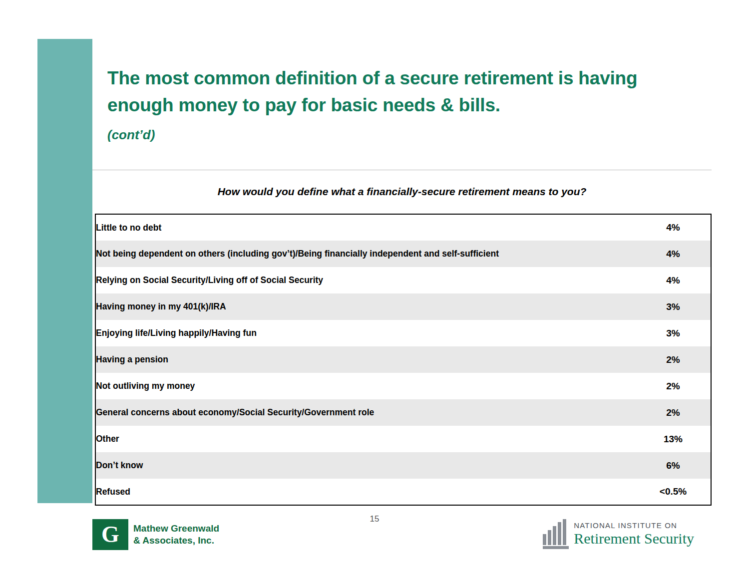The most common definition of a secure retirement is having enough money to pay for basic needs & bills.
(cont’d)
How would you define what a financially-secure retirement means to you?
| Little to no debt | 4% |
| Not being dependent on others (including gov’t)/Being financially independent and self-sufficient | 4% |
| Relying on Social Security/Living off of Social Security | 4% |
| Having money in my 401(k)/IRA | 3% |
| Enjoying life/Living happily/Having fun | 3% |
| Having a pension | 2% |
| Not outliving my money | 2% |
| General concerns about economy/Social Security/Government role | 2% |
| Other | 13% |
| Don’t know | 6% |
| Refused | <0.5% |
15
G
Mathew Greenwald
& Associates, Inc.
NATIONAL INSTITUTE ON
Retirement Security